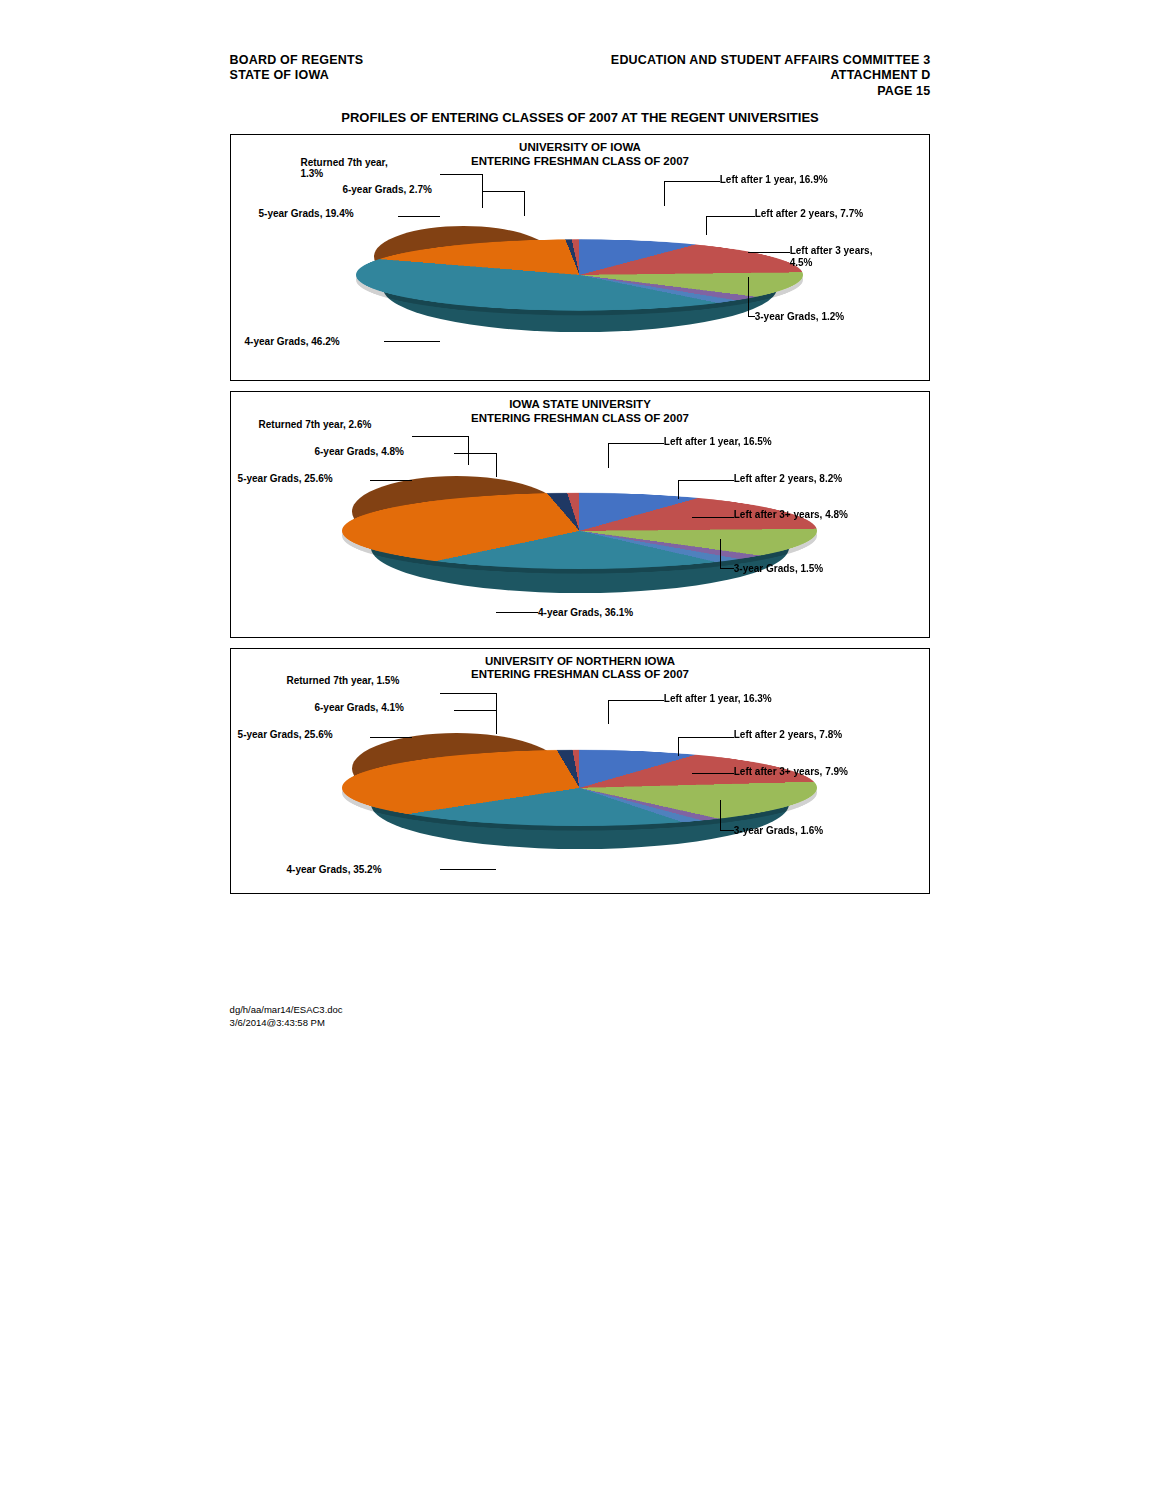BOARD OF REGENTS
STATE OF IOWA
EDUCATION AND STUDENT AFFAIRS COMMITTEE 3
ATTACHMENT D
PAGE 15
PROFILES OF ENTERING CLASSES OF 2007 AT THE REGENT UNIVERSITIES
UNIVERSITY OF IOWA
ENTERING FRESHMAN CLASS OF 2007
Returned 7th year,
1.3%
6-year Grads, 2.7%
5-year Grads, 19.4%
4-year Grads, 46.2%
Left after 1 year, 16.9%
Left after 2 years, 7.7%
Left after 3 years, 4.5%
3-year Grads, 1.2%
IOWA STATE UNIVERSITY
ENTERING FRESHMAN CLASS OF 2007
Returned 7th year, 2.6%
6-year Grads, 4.8%
5-year Grads, 25.6%
4-year Grads, 36.1%
Left after 1 year, 16.5%
Left after 2 years, 8.2%
Left after 3+ years, 4.8%
3-year Grads, 1.5%
UNIVERSITY OF NORTHERN IOWA
ENTERING FRESHMAN CLASS OF 2007
Returned 7th year, 1.5%
6-year Grads, 4.1%
5-year Grads, 25.6%
4-year Grads, 35.2%
Left after 1 year, 16.3%
Left after 2 years, 7.8%
Left after 3+ years, 7.9%
3-year Grads, 1.6%
dg/h/aa/mar14/ESAC3.doc
3/6/2014@3:43:58 PM